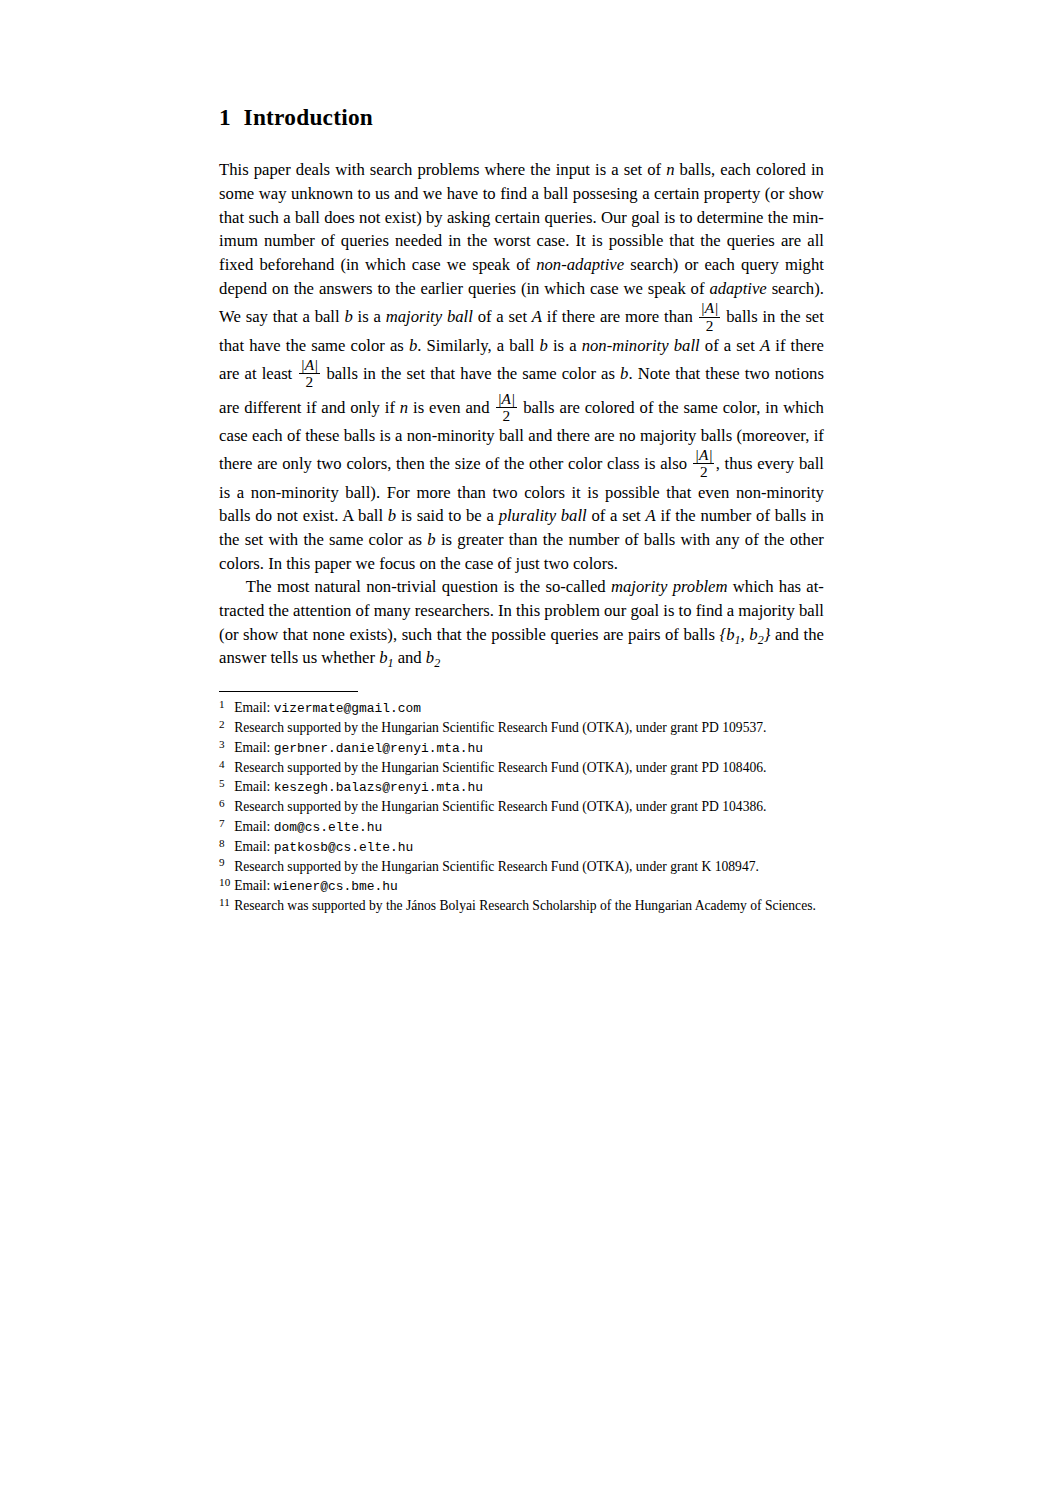1 Introduction
This paper deals with search problems where the input is a set of n balls, each colored in some way unknown to us and we have to find a ball possesing a certain property (or show that such a ball does not exist) by asking certain queries. Our goal is to determine the minimum number of queries needed in the worst case. It is possible that the queries are all fixed beforehand (in which case we speak of non-adaptive search) or each query might depend on the answers to the earlier queries (in which case we speak of adaptive search). We say that a ball b is a majority ball of a set A if there are more than |A|2 balls in the set that have the same color as b. Similarly, a ball b is a non-minority ball of a set A if there are at least |A|2 balls in the set that have the same color as b. Note that these two notions are different if and only if n is even and |A|2 balls are colored of the same color, in which case each of these balls is a non-minority ball and there are no majority balls (moreover, if there are only two colors, then the size of the other color class is also |A|2, thus every ball is a non-minority ball). For more than two colors it is possible that even non-minority balls do not exist. A ball b is said to be a plurality ball of a set A if the number of balls in the set with the same color as b is greater than the number of balls with any of the other colors. In this paper we focus on the case of just two colors.
The most natural non-trivial question is the so-called majority problem which has attracted the attention of many researchers. In this problem our goal is to find a majority ball (or show that none exists), such that the possible queries are pairs of balls {b1, b2} and the answer tells us whether b1 and b2
1 Email: vizermate@gmail.com
2 Research supported by the Hungarian Scientific Research Fund (OTKA), under grant PD 109537.
3 Email: gerbner.daniel@renyi.mta.hu
4 Research supported by the Hungarian Scientific Research Fund (OTKA), under grant PD 108406.
5 Email: keszegh.balazs@renyi.mta.hu
6 Research supported by the Hungarian Scientific Research Fund (OTKA), under grant PD 104386.
7 Email: dom@cs.elte.hu
8 Email: patkosb@cs.elte.hu
9 Research supported by the Hungarian Scientific Research Fund (OTKA), under grant K 108947.
10 Email: wiener@cs.bme.hu
11 Research was supported by the János Bolyai Research Scholarship of the Hungarian Academy of Sciences.